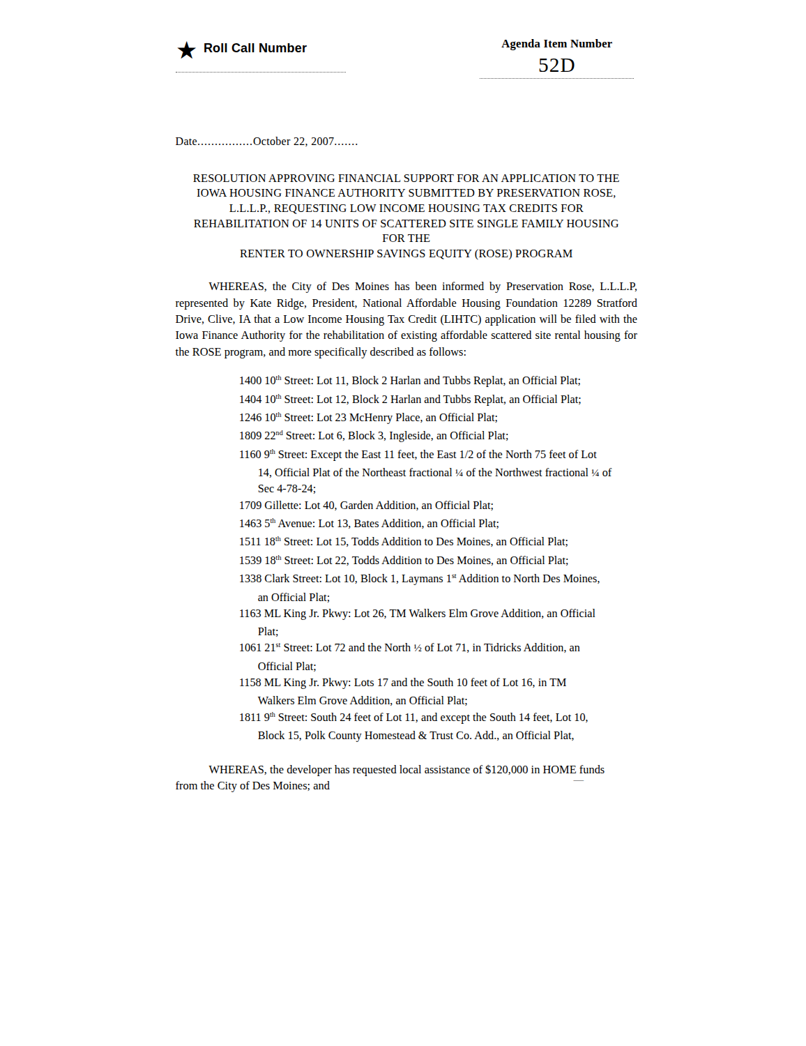★
Roll Call Number
Agenda Item Number
52⁡D
Date................ October 22, 2007.......
RESOLUTION APPROVING FINANCIAL SUPPORT FOR AN APPLICATION TO THE
IOWA HOUSING FINANCE AUTHORITY SUBMITTED BY PRESERVATION ROSE,
L.L.L.P., REQUESTING LOW INCOME HOUSING TAX CREDITS FOR
REHABILITATION OF 14 UNITS OF SCATTERED SITE SINGLE FAMILY HOUSING
FOR THE
RENTER TO OWNERSHIP SAVINGS EQUITY (ROSE) PROGRAM
WHEREAS, the City of Des Moines has been informed by Preservation Rose, L.L.L.P, represented by Kate Ridge, President, National Affordable Housing Foundation 12289 Stratford Drive, Clive, IA that a Low Income Housing Tax Credit (LIHTC) application will be filed with the Iowa Finance Authority for the rehabilitation of existing affordable scattered site rental housing for the ROSE program, and more specifically described as follows:
1400 10th Street: Lot 11, Block 2 Harlan and Tubbs Replat, an Official Plat;
1404 10th Street: Lot 12, Block 2 Harlan and Tubbs Replat, an Official Plat;
1246 10th Street: Lot 23 McHenry Place, an Official Plat;
1809 22nd Street: Lot 6, Block 3, Ingleside, an Official Plat;
1160 9th Street: Except the East 11 feet, the East 1/2 of the North 75 feet of Lot
14, Official Plat of the Northeast fractional ¼ of the Northwest fractional ¼ of
Sec 4-78-24;
1709 Gillette: Lot 40, Garden Addition, an Official Plat;
1463 5th Avenue: Lot 13, Bates Addition, an Official Plat;
1511 18th Street: Lot 15, Todds Addition to Des Moines, an Official Plat;
1539 18th Street: Lot 22, Todds Addition to Des Moines, an Official Plat;
1338 Clark Street: Lot 10, Block 1, Laymans 1st Addition to North Des Moines,
an Official Plat;
1163 ML King Jr. Pkwy: Lot 26, TM Walkers Elm Grove Addition, an Official
Plat;
1061 21st Street: Lot 72 and the North ½ of Lot 71, in Tidricks Addition, an
Official Plat;
1158 ML King Jr. Pkwy: Lots 17 and the South 10 feet of Lot 16, in TM
Walkers Elm Grove Addition, an Official Plat;
1811 9th Street: South 24 feet of Lot 11, and except the South 14 feet, Lot 10,
Block 15, Polk County Homestead & Trust Co. Add., an Official Plat,
WHEREAS, the developer has requested local assistance of $120,000 in HOME funds
from the City of Des Moines; and
—